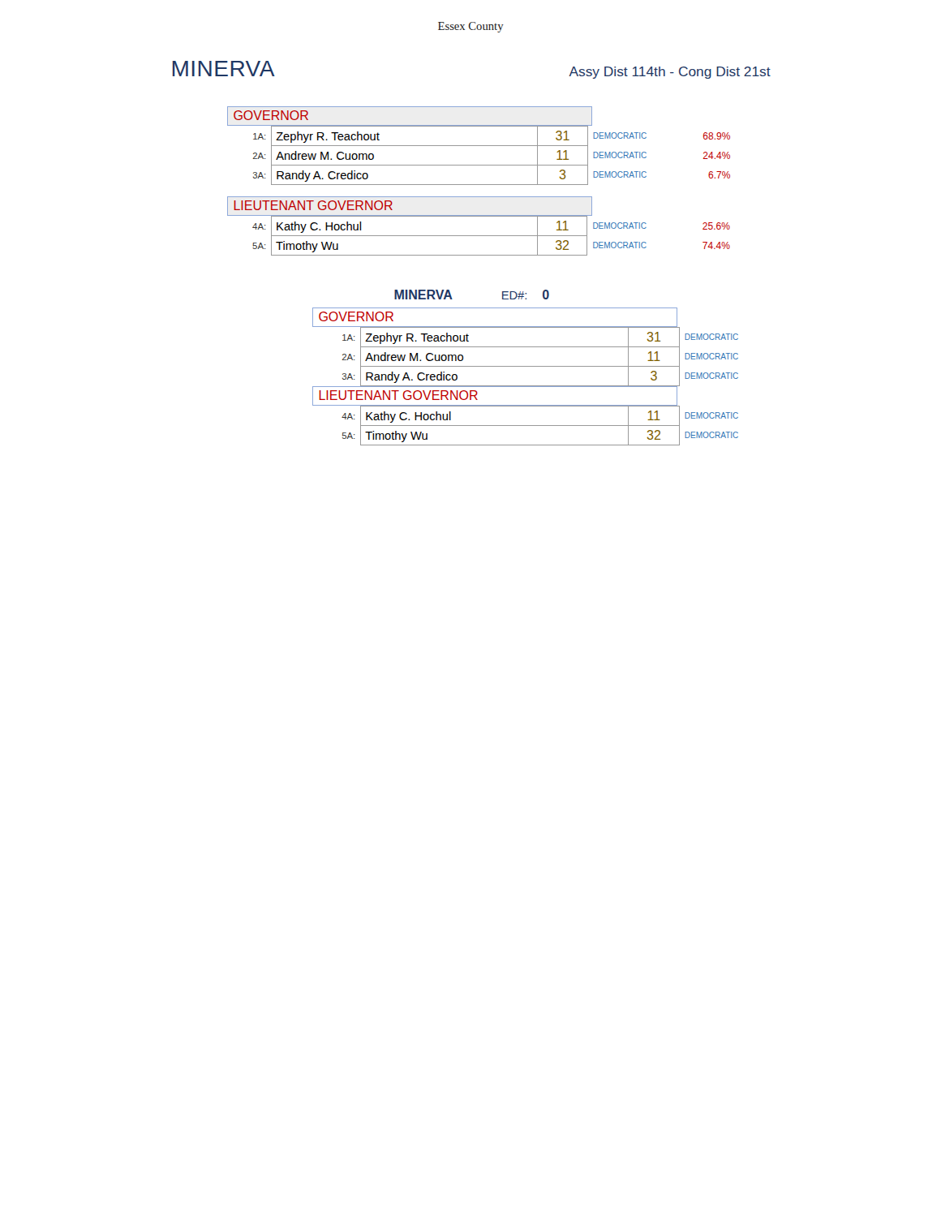Essex County
MINERVA
Assy Dist 114th - Cong Dist 21st
GOVERNOR
| 1A: | Zephyr R. Teachout | 31 | DEMOCRATIC | 68.9% |
| 2A: | Andrew M. Cuomo | 11 | DEMOCRATIC | 24.4% |
| 3A: | Randy A. Credico | 3 | DEMOCRATIC | 6.7% |
LIEUTENANT GOVERNOR
| 4A: | Kathy C. Hochul | 11 | DEMOCRATIC | 25.6% |
| 5A: | Timothy Wu | 32 | DEMOCRATIC | 74.4% |
MINERVA ED#: 0
GOVERNOR
| 1A: | Zephyr R. Teachout | 31 | DEMOCRATIC |
| 2A: | Andrew M. Cuomo | 11 | DEMOCRATIC |
| 3A: | Randy A. Credico | 3 | DEMOCRATIC |
LIEUTENANT GOVERNOR
| 4A: | Kathy C. Hochul | 11 | DEMOCRATIC |
| 5A: | Timothy Wu | 32 | DEMOCRATIC |